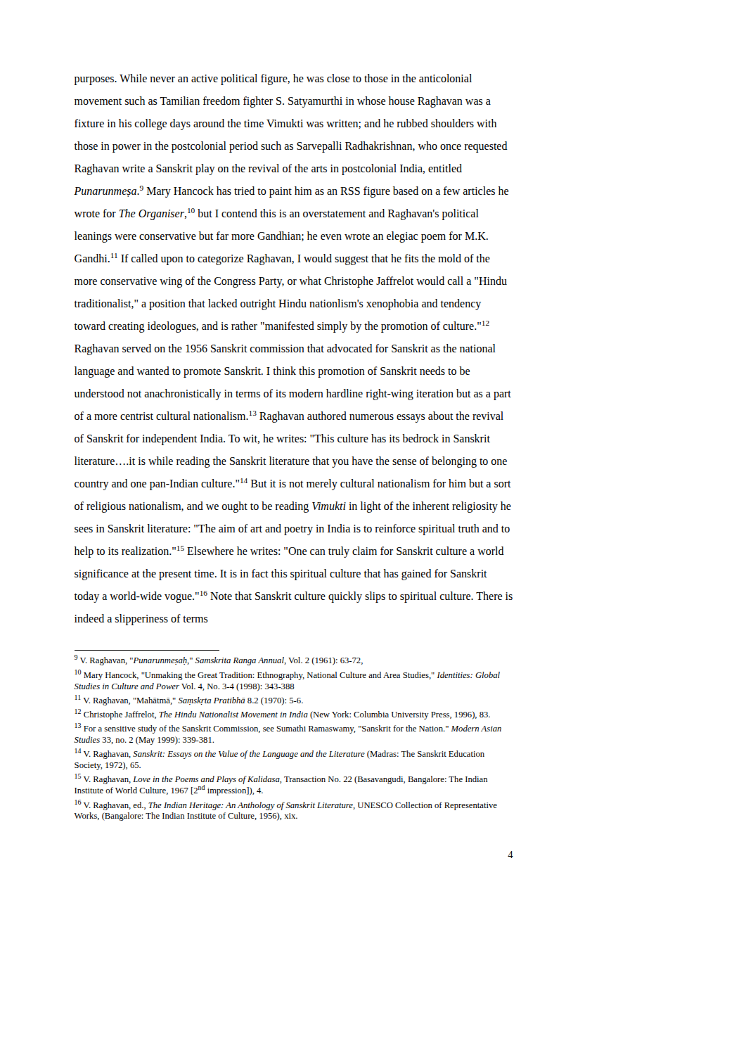purposes. While never an active political figure, he was close to those in the anticolonial movement such as Tamilian freedom fighter S. Satyamurthi in whose house Raghavan was a fixture in his college days around the time Vimukti was written; and he rubbed shoulders with those in power in the postcolonial period such as Sarvepalli Radhakrishnan, who once requested Raghavan write a Sanskrit play on the revival of the arts in postcolonial India, entitled Punarunmeṣa.9 Mary Hancock has tried to paint him as an RSS figure based on a few articles he wrote for The Organiser,10 but I contend this is an overstatement and Raghavan's political leanings were conservative but far more Gandhian; he even wrote an elegiac poem for M.K. Gandhi.11 If called upon to categorize Raghavan, I would suggest that he fits the mold of the more conservative wing of the Congress Party, or what Christophe Jaffrelot would call a "Hindu traditionalist," a position that lacked outright Hindu nationlism's xenophobia and tendency toward creating ideologues, and is rather "manifested simply by the promotion of culture."12 Raghavan served on the 1956 Sanskrit commission that advocated for Sanskrit as the national language and wanted to promote Sanskrit. I think this promotion of Sanskrit needs to be understood not anachronistically in terms of its modern hardline right-wing iteration but as a part of a more centrist cultural nationalism.13 Raghavan authored numerous essays about the revival of Sanskrit for independent India. To wit, he writes: "This culture has its bedrock in Sanskrit literature….it is while reading the Sanskrit literature that you have the sense of belonging to one country and one pan-Indian culture."14 But it is not merely cultural nationalism for him but a sort of religious nationalism, and we ought to be reading Vimukti in light of the inherent religiosity he sees in Sanskrit literature: "The aim of art and poetry in India is to reinforce spiritual truth and to help to its realization."15 Elsewhere he writes: "One can truly claim for Sanskrit culture a world significance at the present time. It is in fact this spiritual culture that has gained for Sanskrit today a world-wide vogue."16 Note that Sanskrit culture quickly slips to spiritual culture. There is indeed a slipperiness of terms
9 V. Raghavan, "Punarunmeṣaḥ," Samskrita Ranga Annual, Vol. 2 (1961): 63-72,
10 Mary Hancock, "Unmaking the Great Tradition: Ethnography, National Culture and Area Studies," Identities: Global Studies in Culture and Power Vol. 4, No. 3-4 (1998): 343-388
11 V. Raghavan, "Mahātmā," Saṃskṛta Pratibhā 8.2 (1970): 5-6.
12 Christophe Jaffrelot, The Hindu Nationalist Movement in India (New York: Columbia University Press, 1996), 83.
13 For a sensitive study of the Sanskrit Commission, see Sumathi Ramaswamy, "Sanskrit for the Nation." Modern Asian Studies 33, no. 2 (May 1999): 339-381.
14 V. Raghavan, Sanskrit: Essays on the Value of the Language and the Literature (Madras: The Sanskrit Education Society, 1972), 65.
15 V. Raghavan, Love in the Poems and Plays of Kalidasa, Transaction No. 22 (Basavangudi, Bangalore: The Indian Institute of World Culture, 1967 [2nd impression]), 4.
16 V. Raghavan, ed., The Indian Heritage: An Anthology of Sanskrit Literature, UNESCO Collection of Representative Works, (Bangalore: The Indian Institute of Culture, 1956), xix.
4